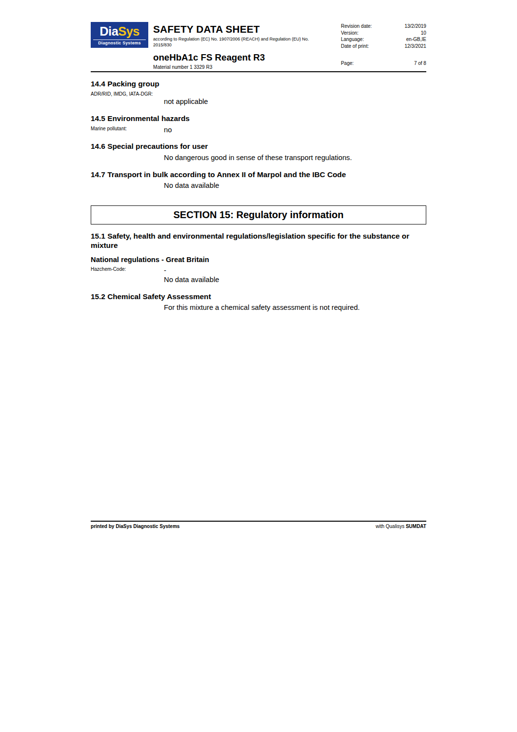Dia Sys
Diagnostic Systems
SAFETY DATA SHEET
according to Regulation (EC) No. 1907/2006 (REACH) and Regulation (EU) No.
2015/830
oneHbA1c FS Reagent R3
Material number 1 3329 R3
| Revision date: | 13/2/2019 |
| Version: | 10 |
| Language: | en-GB,IE |
| Date of print: | 12/3/2021 |
Page: 7 of 8
14.4 Packing group
ADR/RID, IMDG, IATA-DGR:
not applicable
14.5 Environmental hazards
Marine pollutant:
no
14.6 Special precautions for user
No dangerous good in sense of these transport regulations.
14.7 Transport in bulk according to Annex II of Marpol and the IBC Code
No data available
SECTION 15: Regulatory information
15.1 Safety, health and environmental regulations/legislation specific for the substance or mixture
National regulations - Great Britain
Hazchem-Code:
-
No data available
15.2 Chemical Safety Assessment
For this mixture a chemical safety assessment is not required.
printed by DiaSys Diagnostic Systems
with Qualisys SUMDAT